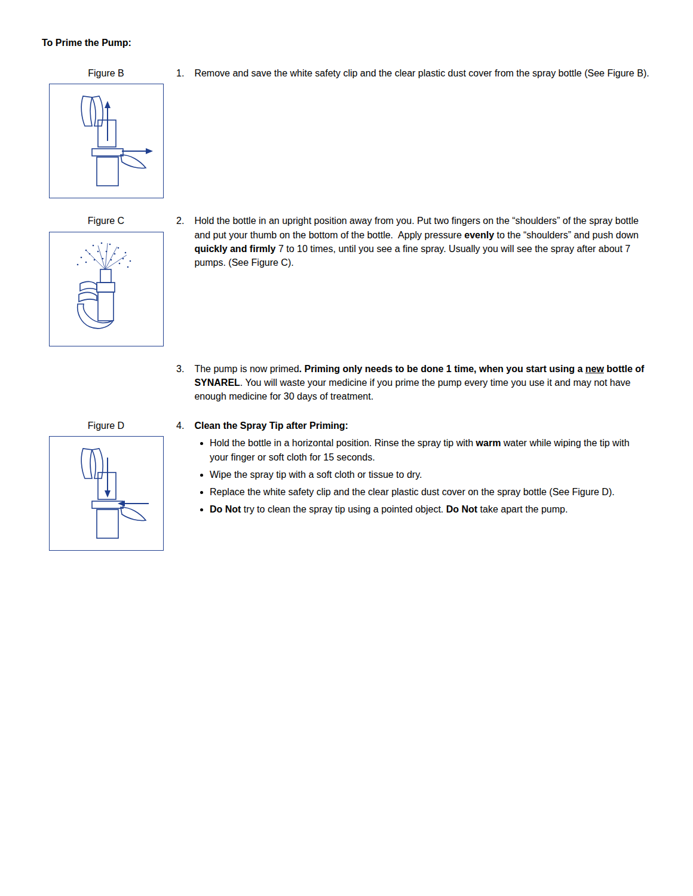To Prime the Pump:
Figure B
1. Remove and save the white safety clip and the clear plastic dust cover from the spray bottle (See Figure B).
Figure C
2. Hold the bottle in an upright position away from you. Put two fingers on the “shoulders” of the spray bottle and put your thumb on the bottom of the bottle. Apply pressure evenly to the “shoulders” and push down quickly and firmly 7 to 10 times, until you see a fine spray. Usually you will see the spray after about 7 pumps. (See Figure C).
3. The pump is now primed. Priming only needs to be done 1 time, when you start using a new bottle of SYNAREL. You will waste your medicine if you prime the pump every time you use it and may not have enough medicine for 30 days of treatment.
Figure D
4. Clean the Spray Tip after Priming:
Hold the bottle in a horizontal position. Rinse the spray tip with warm water while wiping the tip with your finger or soft cloth for 15 seconds.
Wipe the spray tip with a soft cloth or tissue to dry.
Replace the white safety clip and the clear plastic dust cover on the spray bottle (See Figure D).
Do Not try to clean the spray tip using a pointed object. Do Not take apart the pump.